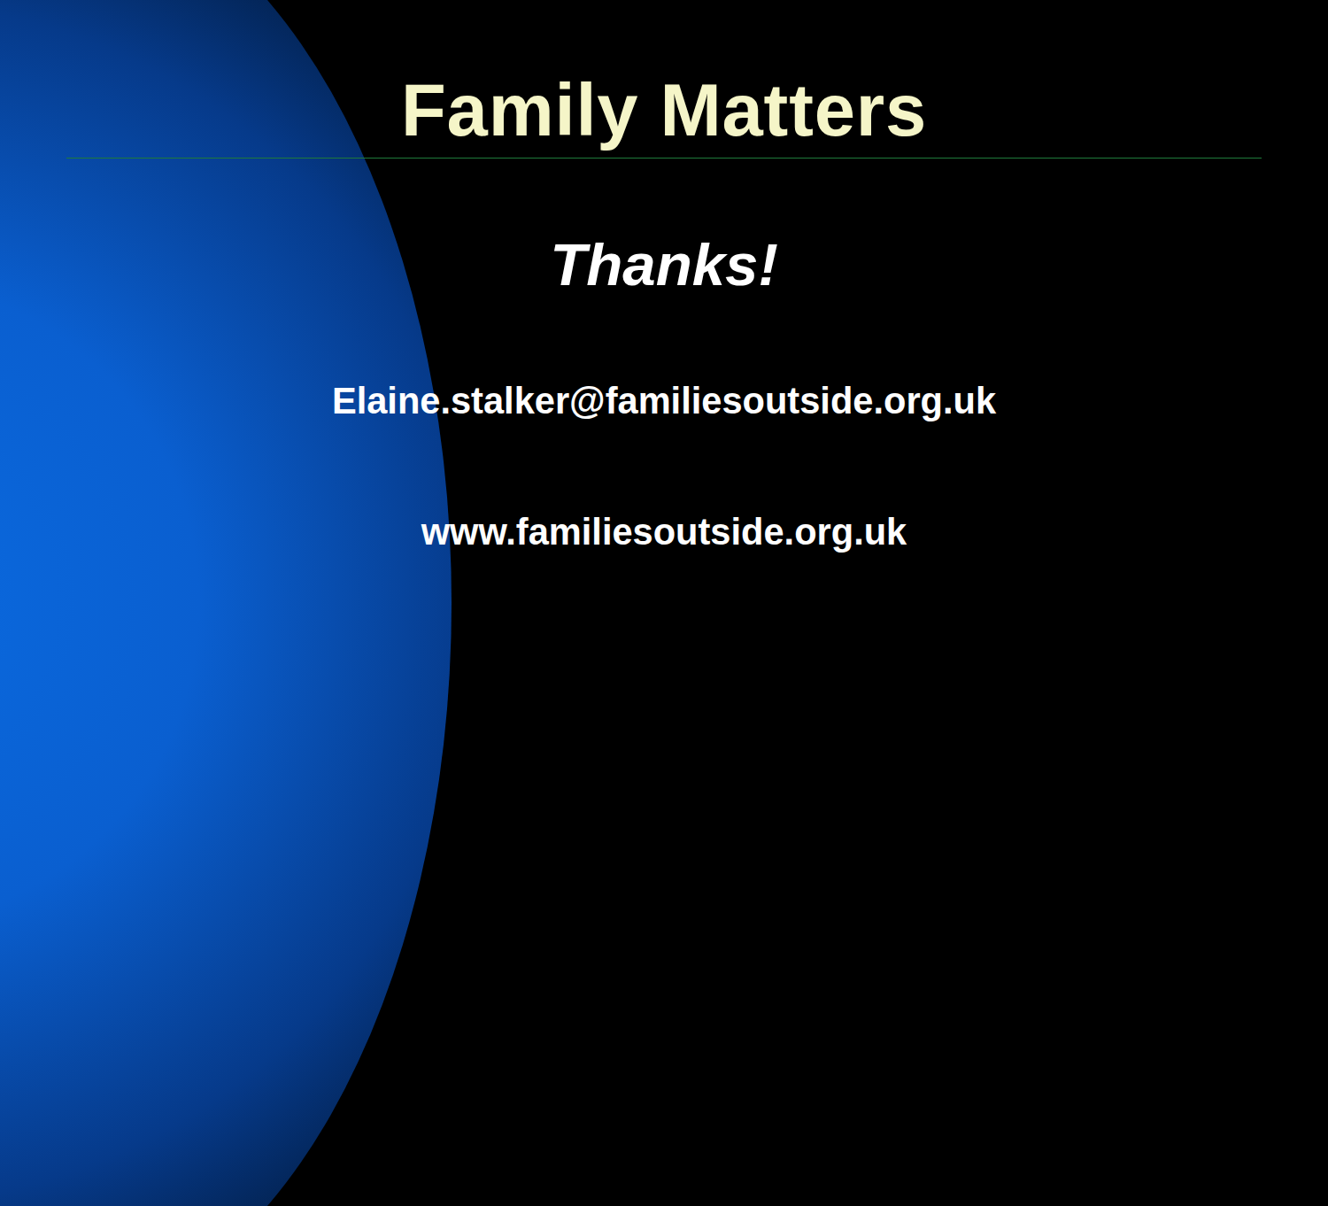Family Matters
Thanks!
Elaine.stalker@familiesoutside.org.uk
www.familiesoutside.org.uk